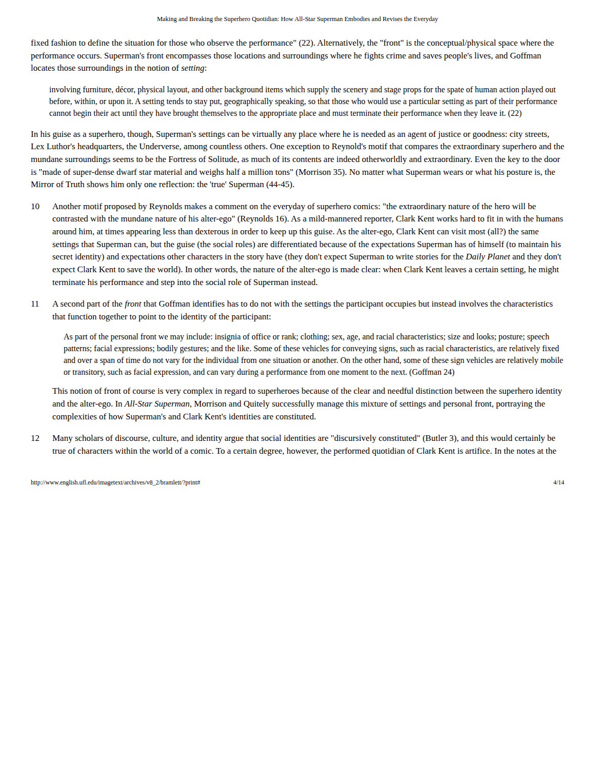Making and Breaking the Superhero Quotidian: How All-Star Superman Embodies and Revises the Everyday
fixed fashion to define the situation for those who observe the performance" (22). Alternatively, the "front" is the conceptual/physical space where the performance occurs. Superman's front encompasses those locations and surroundings where he fights crime and saves people's lives, and Goffman locates those surroundings in the notion of setting:
involving furniture, décor, physical layout, and other background items which supply the scenery and stage props for the spate of human action played out before, within, or upon it. A setting tends to stay put, geographically speaking, so that those who would use a particular setting as part of their performance cannot begin their act until they have brought themselves to the appropriate place and must terminate their performance when they leave it. (22)
In his guise as a superhero, though, Superman's settings can be virtually any place where he is needed as an agent of justice or goodness: city streets, Lex Luthor's headquarters, the Underverse, among countless others. One exception to Reynold's motif that compares the extraordinary superhero and the mundane surroundings seems to be the Fortress of Solitude, as much of its contents are indeed otherworldly and extraordinary. Even the key to the door is "made of super-dense dwarf star material and weighs half a million tons" (Morrison 35). No matter what Superman wears or what his posture is, the Mirror of Truth shows him only one reflection: the 'true' Superman (44-45).
10
Another motif proposed by Reynolds makes a comment on the everyday of superhero comics: "the extraordinary nature of the hero will be contrasted with the mundane nature of his alter-ego" (Reynolds 16). As a mild-mannered reporter, Clark Kent works hard to fit in with the humans around him, at times appearing less than dexterous in order to keep up this guise. As the alter-ego, Clark Kent can visit most (all?) the same settings that Superman can, but the guise (the social roles) are differentiated because of the expectations Superman has of himself (to maintain his secret identity) and expectations other characters in the story have (they don't expect Superman to write stories for the Daily Planet and they don't expect Clark Kent to save the world). In other words, the nature of the alter-ego is made clear: when Clark Kent leaves a certain setting, he might terminate his performance and step into the social role of Superman instead.
11
A second part of the front that Goffman identifies has to do not with the settings the participant occupies but instead involves the characteristics that function together to point to the identity of the participant:
As part of the personal front we may include: insignia of office or rank; clothing; sex, age, and racial characteristics; size and looks; posture; speech patterns; facial expressions; bodily gestures; and the like. Some of these vehicles for conveying signs, such as racial characteristics, are relatively fixed and over a span of time do not vary for the individual from one situation or another. On the other hand, some of these sign vehicles are relatively mobile or transitory, such as facial expression, and can vary during a performance from one moment to the next. (Goffman 24)
This notion of front of course is very complex in regard to superheroes because of the clear and needful distinction between the superhero identity and the alter-ego. In All-Star Superman, Morrison and Quitely successfully manage this mixture of settings and personal front, portraying the complexities of how Superman's and Clark Kent's identities are constituted.
12
Many scholars of discourse, culture, and identity argue that social identities are "discursively constituted" (Butler 3), and this would certainly be true of characters within the world of a comic. To a certain degree, however, the performed quotidian of Clark Kent is artifice. In the notes at the
http://www.english.ufl.edu/imagetext/archives/v8_2/bramlett/?print#
4/14